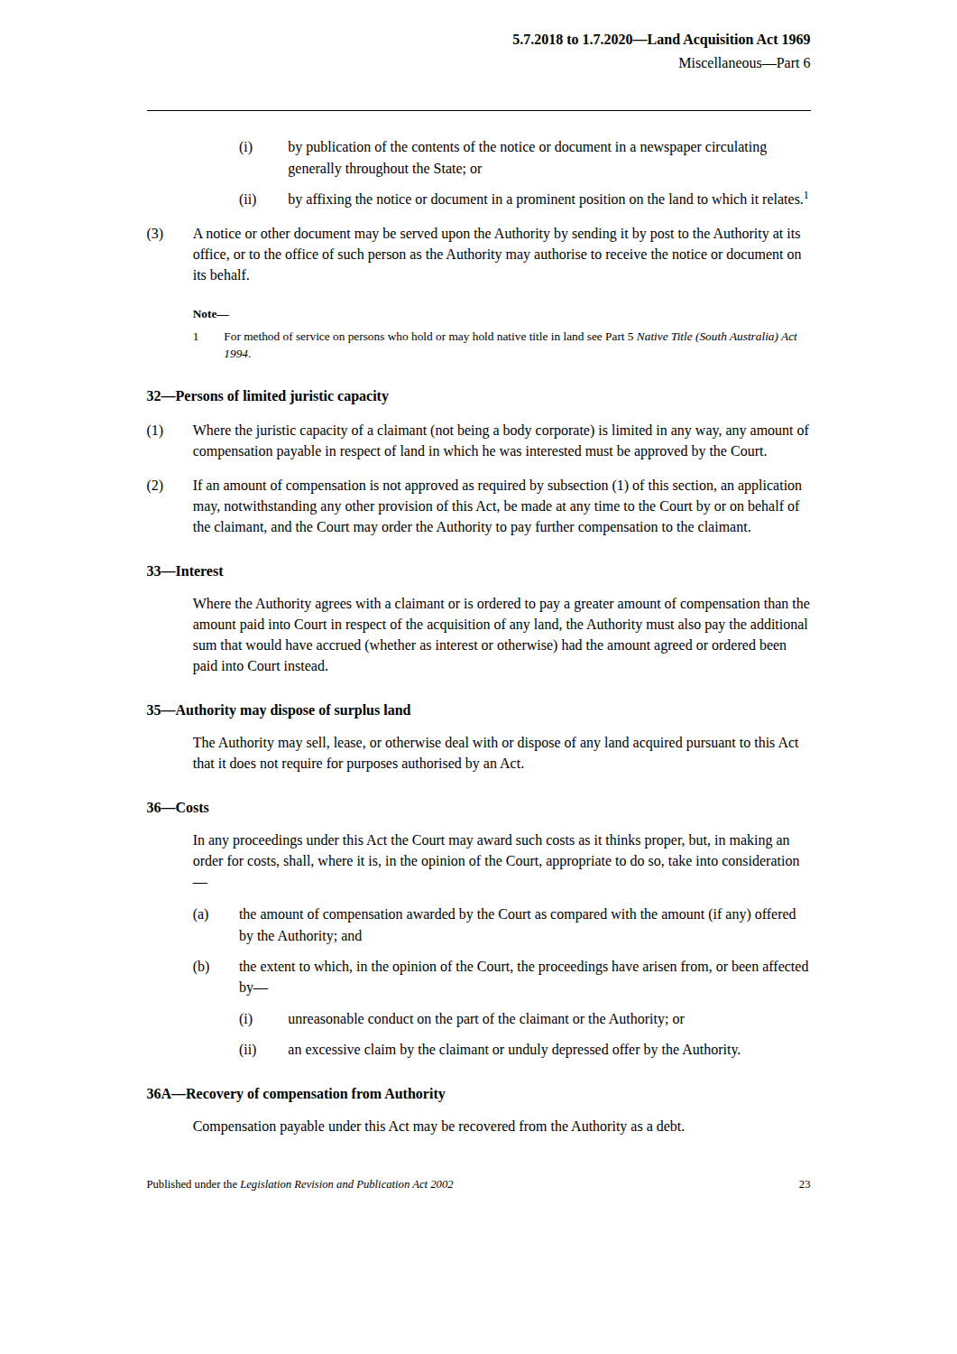5.7.2018 to 1.7.2020—Land Acquisition Act 1969
Miscellaneous—Part 6
(i) by publication of the contents of the notice or document in a newspaper circulating generally throughout the State; or
(ii) by affixing the notice or document in a prominent position on the land to which it relates.1
(3) A notice or other document may be served upon the Authority by sending it by post to the Authority at its office, or to the office of such person as the Authority may authorise to receive the notice or document on its behalf.
Note—
1 For method of service on persons who hold or may hold native title in land see Part 5 Native Title (South Australia) Act 1994.
32—Persons of limited juristic capacity
(1) Where the juristic capacity of a claimant (not being a body corporate) is limited in any way, any amount of compensation payable in respect of land in which he was interested must be approved by the Court.
(2) If an amount of compensation is not approved as required by subsection (1) of this section, an application may, notwithstanding any other provision of this Act, be made at any time to the Court by or on behalf of the claimant, and the Court may order the Authority to pay further compensation to the claimant.
33—Interest
Where the Authority agrees with a claimant or is ordered to pay a greater amount of compensation than the amount paid into Court in respect of the acquisition of any land, the Authority must also pay the additional sum that would have accrued (whether as interest or otherwise) had the amount agreed or ordered been paid into Court instead.
35—Authority may dispose of surplus land
The Authority may sell, lease, or otherwise deal with or dispose of any land acquired pursuant to this Act that it does not require for purposes authorised by an Act.
36—Costs
In any proceedings under this Act the Court may award such costs as it thinks proper, but, in making an order for costs, shall, where it is, in the opinion of the Court, appropriate to do so, take into consideration—
(a) the amount of compensation awarded by the Court as compared with the amount (if any) offered by the Authority; and
(b) the extent to which, in the opinion of the Court, the proceedings have arisen from, or been affected by—
(i) unreasonable conduct on the part of the claimant or the Authority; or
(ii) an excessive claim by the claimant or unduly depressed offer by the Authority.
36A—Recovery of compensation from Authority
Compensation payable under this Act may be recovered from the Authority as a debt.
Published under the Legislation Revision and Publication Act 2002 23